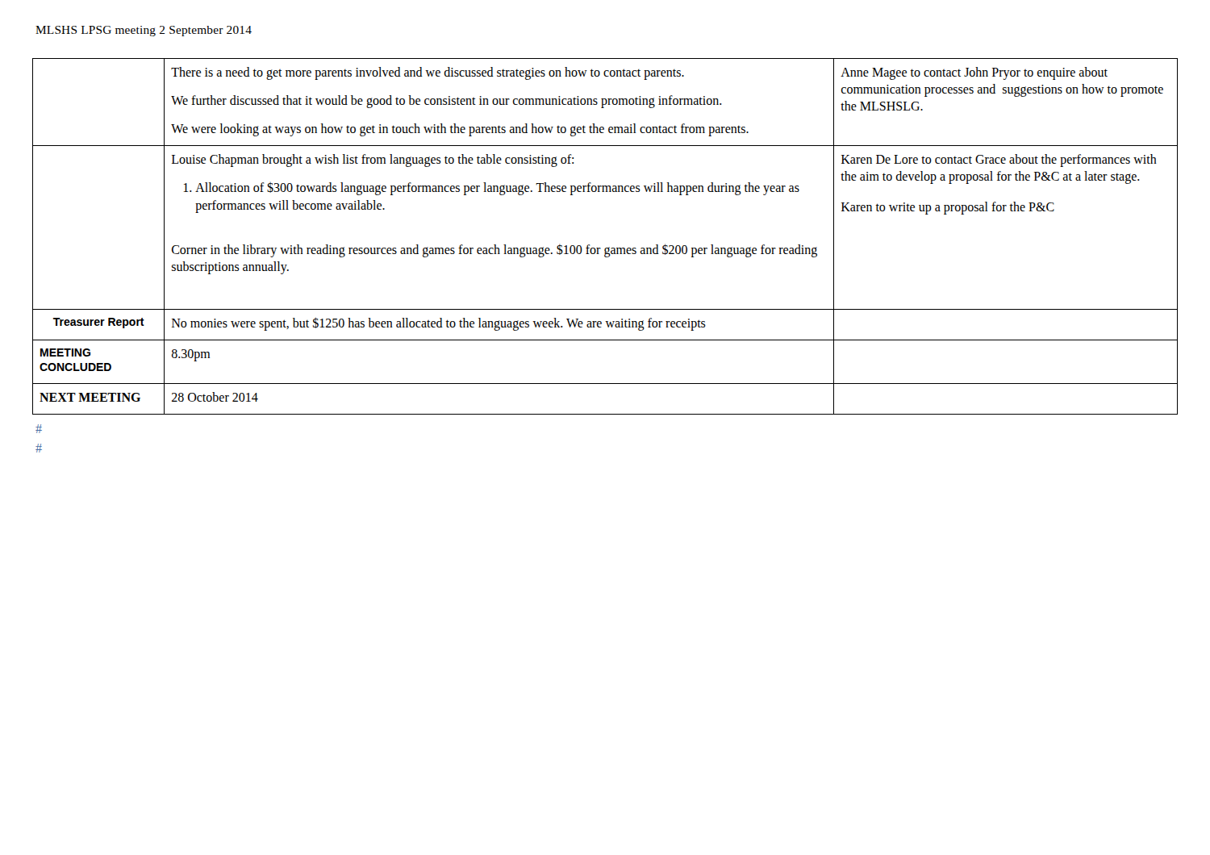MLSHS LPSG meeting 2 September 2014
| | There is a need to get more parents involved and we discussed strategies on how to contact parents. We further discussed that it would be good to be consistent in our communications promoting information. We were looking at ways on how to get in touch with the parents and how to get the email contact from parents. | Anne Magee to contact John Pryor to enquire about communication processes and suggestions on how to promote the MLSHSLG. |
| | Louise Chapman brought a wish list from languages to the table consisting of: Allocation of $300 towards language performances per language. These performances will happen during the year as performances will become available. Corner in the library with reading resources and games for each language. $100 for games and $200 per language for reading subscriptions annually. | Karen De Lore to contact Grace about the performances with the aim to develop a proposal for the P&C at a later stage. Karen to write up a proposal for the P&C |
| Treasurer Report | No monies were spent, but $1250 has been allocated to the languages week. We are waiting for receipts | |
| MEETING CONCLUDED | 8.30pm | |
| NEXT MEETING | 28 October 2014 | |
#
#